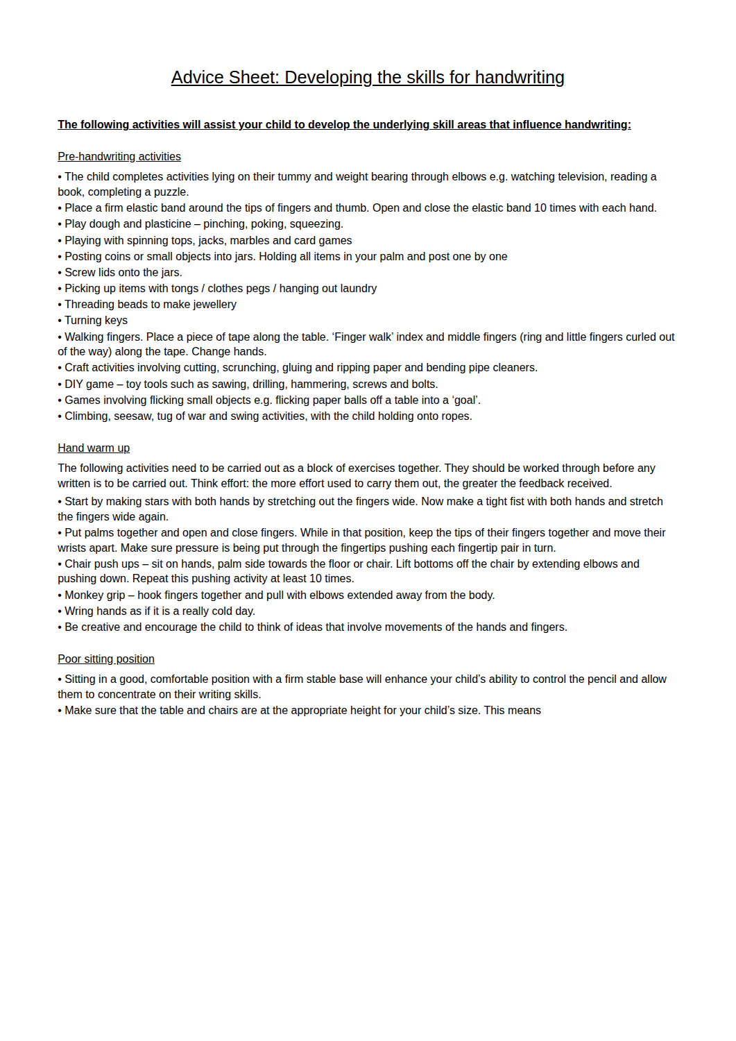Advice Sheet: Developing the skills for handwriting
The following activities will assist your child to develop the underlying skill areas that influence handwriting:
Pre-handwriting activities
• The child completes activities lying on their tummy and weight bearing through elbows e.g. watching television, reading a book, completing a puzzle.
• Place a firm elastic band around the tips of fingers and thumb. Open and close the elastic band 10 times with each hand.
• Play dough and plasticine – pinching, poking, squeezing.
• Playing with spinning tops, jacks, marbles and card games
• Posting coins or small objects into jars. Holding all items in your palm and post one by one
• Screw lids onto the jars.
• Picking up items with tongs / clothes pegs / hanging out laundry
• Threading beads to make jewellery
• Turning keys
• Walking fingers. Place a piece of tape along the table. ‘Finger walk’ index and middle fingers (ring and little fingers curled out of the way) along the tape. Change hands.
• Craft activities involving cutting, scrunching, gluing and ripping paper and bending pipe cleaners.
• DIY game – toy tools such as sawing, drilling, hammering, screws and bolts.
• Games involving flicking small objects e.g. flicking paper balls off a table into a ‘goal’.
• Climbing, seesaw, tug of war and swing activities, with the child holding onto ropes.
Hand warm up
The following activities need to be carried out as a block of exercises together. They should be worked through before any written is to be carried out. Think effort: the more effort used to carry them out, the greater the feedback received.
• Start by making stars with both hands by stretching out the fingers wide. Now make a tight fist with both hands and stretch the fingers wide again.
• Put palms together and open and close fingers. While in that position, keep the tips of their fingers together and move their wrists apart. Make sure pressure is being put through the fingertips pushing each fingertip pair in turn.
• Chair push ups – sit on hands, palm side towards the floor or chair. Lift bottoms off the chair by extending elbows and pushing down. Repeat this pushing activity at least 10 times.
• Monkey grip – hook fingers together and pull with elbows extended away from the body.
• Wring hands as if it is a really cold day.
• Be creative and encourage the child to think of ideas that involve movements of the hands and fingers.
Poor sitting position
• Sitting in a good, comfortable position with a firm stable base will enhance your child’s ability to control the pencil and allow them to concentrate on their writing skills.
• Make sure that the table and chairs are at the appropriate height for your child’s size. This means